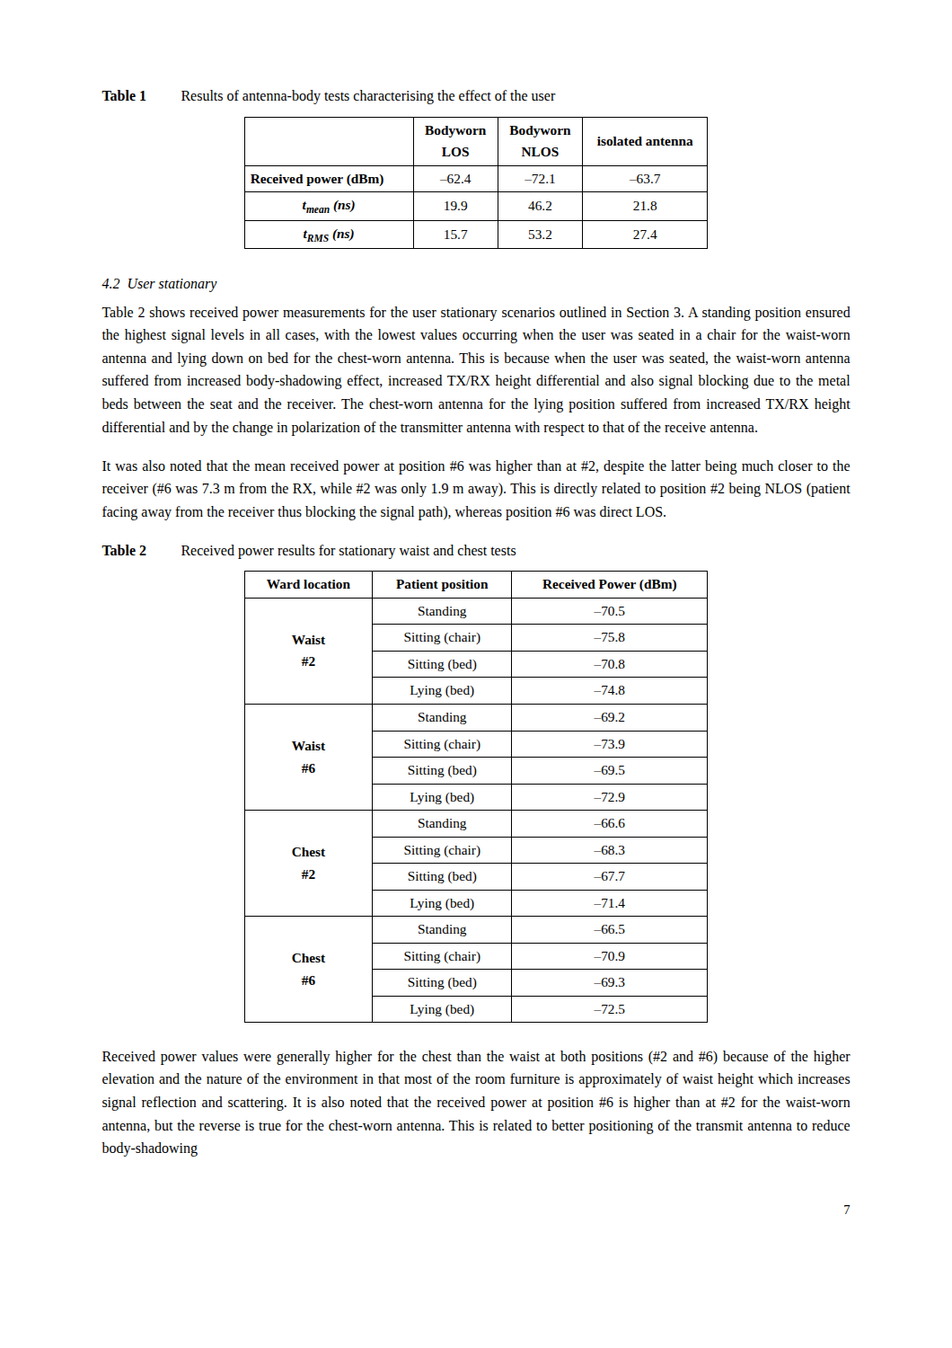Table 1 Results of antenna-body tests characterising the effect of the user
| | Bodyworn LOS | Bodyworn NLOS | isolated antenna |
| --- | --- | --- | --- |
| Received power (dBm) | –62.4 | –72.1 | –63.7 |
| t mean (ns) | 19.9 | 46.2 | 21.8 |
| t RMS (ns) | 15.7 | 53.2 | 27.4 |
4.2 User stationary
Table 2 shows received power measurements for the user stationary scenarios outlined in Section 3. A standing position ensured the highest signal levels in all cases, with the lowest values occurring when the user was seated in a chair for the waist-worn antenna and lying down on bed for the chest-worn antenna. This is because when the user was seated, the waist-worn antenna suffered from increased body-shadowing effect, increased TX/RX height differential and also signal blocking due to the metal beds between the seat and the receiver. The chest-worn antenna for the lying position suffered from increased TX/RX height differential and by the change in polarization of the transmitter antenna with respect to that of the receive antenna.
It was also noted that the mean received power at position #6 was higher than at #2, despite the latter being much closer to the receiver (#6 was 7.3 m from the RX, while #2 was only 1.9 m away). This is directly related to position #2 being NLOS (patient facing away from the receiver thus blocking the signal path), whereas position #6 was direct LOS.
Table 2 Received power results for stationary waist and chest tests
| Ward location | Patient position | Received Power (dBm) |
| --- | --- | --- |
| Waist #2 | Standing | –70.5 |
| Sitting (chair) | –75.8 |
| Sitting (bed) | –70.8 |
| Lying (bed) | –74.8 |
| Waist #6 | Standing | –69.2 |
| Sitting (chair) | –73.9 |
| Sitting (bed) | –69.5 |
| Lying (bed) | –72.9 |
| Chest #2 | Standing | –66.6 |
| Sitting (chair) | –68.3 |
| Sitting (bed) | –67.7 |
| Lying (bed) | –71.4 |
| Chest #6 | Standing | –66.5 |
| Sitting (chair) | –70.9 |
| Sitting (bed) | –69.3 |
| Lying (bed) | –72.5 |
Received power values were generally higher for the chest than the waist at both positions (#2 and #6) because of the higher elevation and the nature of the environment in that most of the room furniture is approximately of waist height which increases signal reflection and scattering. It is also noted that the received power at position #6 is higher than at #2 for the waist-worn antenna, but the reverse is true for the chest-worn antenna. This is related to better positioning of the transmit antenna to reduce body-shadowing
7